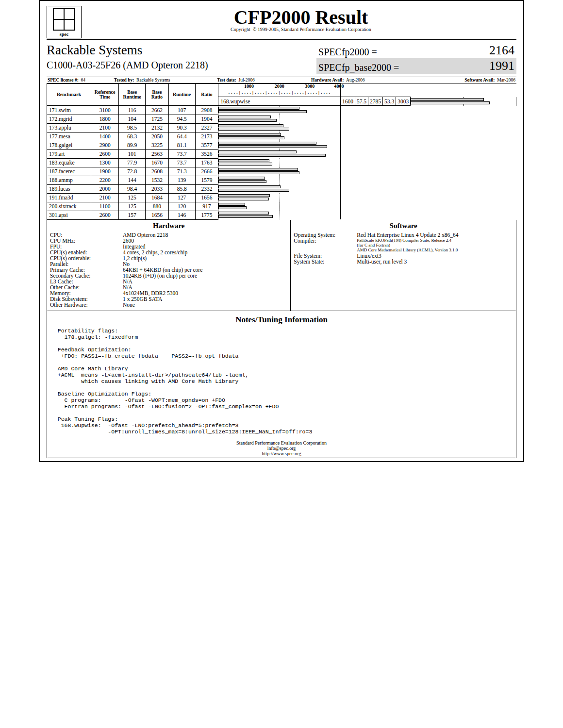spec
CFP2000 Result
Copyright © 1999-2005, Standard Performance Evaluation Corporation
Rackable Systems
C1000-A03-25F26 (AMD Opteron 2218)
| SPECfp2000 = | 2164 |
| SPECfp_base2000 = | 1991 |
SPEC license #: 64
Tested by: Rackable Systems
Test date: Jul-2006
Hardware Avail: Aug-2006
Software Avail: Mar-2006
| Benchmark | Reference Time | Base Runtime | Base Ratio | Runtime | Ratio | 1000 2000 3000 4000 . . . . / . . . . / . . . . / . . . . / . . . . / . . . . / . . . . / . . . . |
| --- | --- | --- | --- | --- | --- | --- |
| 168.wupwise | 1600 | 57.5 | 2785 | 53.3 | 3003 | |
| 171.swim | 3100 | 116 | 2662 | 107 | 2908 | |
| 172.mgrid | 1800 | 104 | 1725 | 94.5 | 1904 | |
| 173.applu | 2100 | 98.5 | 2132 | 90.3 | 2327 | |
| 177.mesa | 1400 | 68.3 | 2050 | 64.4 | 2173 | |
| 178.galgel | 2900 | 89.9 | 3225 | 81.1 | 3577 | |
| 179.art | 2600 | 101 | 2563 | 73.7 | 3526 | |
| 183.equake | 1300 | 77.9 | 1670 | 73.7 | 1763 | |
| 187.facerec | 1900 | 72.8 | 2608 | 71.3 | 2666 | |
| 188.ammp | 2200 | 144 | 1532 | 139 | 1579 | |
| 189.lucas | 2000 | 98.4 | 2033 | 85.8 | 2332 | |
| 191.fma3d | 2100 | 125 | 1684 | 127 | 1656 | |
| 200.sixtrack | 1100 | 125 | 880 | 120 | 917 | |
| 301.apsi | 2600 | 157 | 1656 | 146 | 1775 | |
Hardware
CPU:
AMD Opteron 2218
CPU MHz:
2600
FPU:
Integrated
CPU(s) enabled:
4 cores, 2 chips, 2 cores/chip
CPU(s) orderable:
1,2 chip(s)
Parallel:
No
Primary Cache:
64KBI + 64KBD (on chip) per core
Secondary Cache:
1024KB (I+D) (on chip) per core
L3 Cache:
N/A
Other Cache:
N/A
Memory:
4x1024MB, DDR2 5300
Disk Subsystem:
1 x 250GB SATA
Other Hardware:
None
Software
Operating System:
Red Hat Enterprise Linux 4 Update 2 x86_64
Compiler:
PathScale EKOPath(TM) Compiler Suite, Release 2.4
(for C and Fortran)
AMD Core Mathematical Library (ACML), Version 3.1.0
File System:
Linux/ext3
System State:
Multi-user, run level 3
Notes/Tuning Information
  Portability flags:
    178.galgel: -fixedform

  Feedback Optimization:
   +FDO: PASS1=-fb_create fbdata    PASS2=-fb_opt fbdata

  AMD Core Math Library
  +ACML  means -L<acml-install-dir>/pathscale64/lib -lacml,
         which causes linking with AMD Core Math Library

  Baseline Optimization Flags:
    C programs:       -Ofast -WOPT:mem_opnds=on +FDO
    Fortran programs: -Ofast -LNO:fusion=2 -OPT:fast_complex=on +FDO

  Peak Tuning Flags:
   168.wupwise:  -Ofast -LNO:prefetch_ahead=5:prefetch=3
                 -OPT:unroll_times_max=8:unroll_size=128:IEEE_NaN_Inf=off:ro=3
Standard Performance Evaluation Corporation
info@spec.org
http://www.spec.org